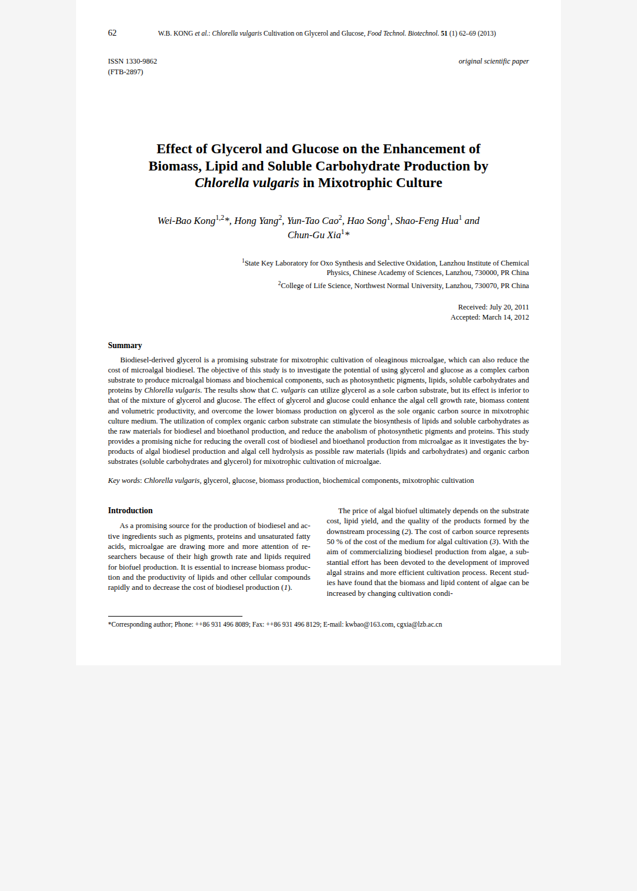62 W.B. KONG et al.: Chlorella vulgaris Cultivation on Glycerol and Glucose, Food Technol. Biotechnol. 51 (1) 62–69 (2013)
ISSN 1330-9862 original scientific paper
(FTB-2897)
Effect of Glycerol and Glucose on the Enhancement of
Biomass, Lipid and Soluble Carbohydrate Production by
Chlorella vulgaris in Mixotrophic Culture
Wei-Bao Kong1,2*, Hong Yang2, Yun-Tao Cao2, Hao Song1, Shao-Feng Hua1 and
Chun-Gu Xia1*
1State Key Laboratory for Oxo Synthesis and Selective Oxidation, Lanzhou Institute of Chemical
Physics, Chinese Academy of Sciences, Lanzhou, 730000, PR China
2College of Life Science, Northwest Normal University, Lanzhou, 730070, PR China
Received: July 20, 2011
Accepted: March 14, 2012
Summary
Biodiesel-derived glycerol is a promising substrate for mixotrophic cultivation of oleaginous microalgae, which can also reduce the cost of microalgal biodiesel. The objective of this study is to investigate the potential of using glycerol and glucose as a complex carbon substrate to produce microalgal biomass and biochemical components, such as photosynthetic pigments, lipids, soluble carbohydrates and proteins by Chlorella vulgaris. The results show that C. vulgaris can utilize glycerol as a sole carbon substrate, but its effect is inferior to that of the mixture of glycerol and glucose. The effect of glycerol and glucose could enhance the algal cell growth rate, biomass content and volumetric productivity, and overcome the lower biomass production on glycerol as the sole organic carbon source in mixotrophic culture medium. The utilization of complex organic carbon substrate can stimulate the biosynthesis of lipids and soluble carbohydrates as the raw materials for biodiesel and bioethanol production, and reduce the anabolism of photosynthetic pigments and proteins. This study provides a promising niche for reducing the overall cost of biodiesel and bioethanol production from microalgae as it investigates the by-products of algal biodiesel production and algal cell hydrolysis as possible raw materials (lipids and carbohydrates) and organic carbon substrates (soluble carbohydrates and glycerol) for mixotrophic cultivation of microalgae.
Key words: Chlorella vulgaris, glycerol, glucose, biomass production, biochemical components, mixotrophic cultivation
Introduction
As a promising source for the production of biodiesel and active ingredients such as pigments, proteins and unsaturated fatty acids, microalgae are drawing more and more attention of researchers because of their high growth rate and lipids required for biofuel production. It is essential to increase biomass production and the productivity of lipids and other cellular compounds rapidly and to decrease the cost of biodiesel production (1).
The price of algal biofuel ultimately depends on the substrate cost, lipid yield, and the quality of the products formed by the downstream processing (2). The cost of carbon source represents 50 % of the cost of the medium for algal cultivation (3). With the aim of commercializing biodiesel production from algae, a substantial effort has been devoted to the development of improved algal strains and more efficient cultivation process. Recent studies have found that the biomass and lipid content of algae can be increased by changing cultivation condi-
*Corresponding author; Phone: ++86 931 496 8089; Fax: ++86 931 496 8129; E-mail: kwbao@163.com, cgxia@lzb.ac.cn